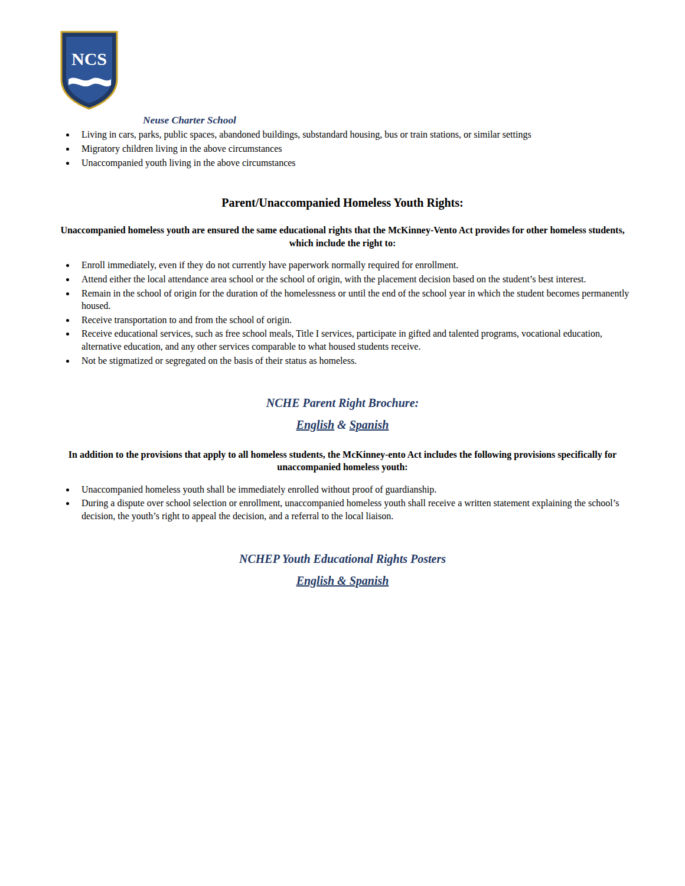NCS
Neuse Charter School
Living in cars, parks, public spaces, abandoned buildings, substandard housing, bus or train stations, or similar settings
Migratory children living in the above circumstances
Unaccompanied youth living in the above circumstances
Parent/Unaccompanied Homeless Youth Rights:
Unaccompanied homeless youth are ensured the same educational rights that the McKinney-Vento Act provides for other homeless students, which include the right to:
Enroll immediately, even if they do not currently have paperwork normally required for enrollment.
Attend either the local attendance area school or the school of origin, with the placement decision based on the student’s best interest.
Remain in the school of origin for the duration of the homelessness or until the end of the school year in which the student becomes permanently housed.
Receive transportation to and from the school of origin.
Receive educational services, such as free school meals, Title I services, participate in gifted and talented programs, vocational education, alternative education, and any other services comparable to what housed students receive.
Not be stigmatized or segregated on the basis of their status as homeless.
NCHE Parent Right Brochure:
English & Spanish
In addition to the provisions that apply to all homeless students, the McKinney-ento Act includes the following provisions specifically for unaccompanied homeless youth:
Unaccompanied homeless youth shall be immediately enrolled without proof of guardianship.
During a dispute over school selection or enrollment, unaccompanied homeless youth shall receive a written statement explaining the school’s decision, the youth’s right to appeal the decision, and a referral to the local liaison.
NCHEP Youth Educational Rights Posters
English & Spanish